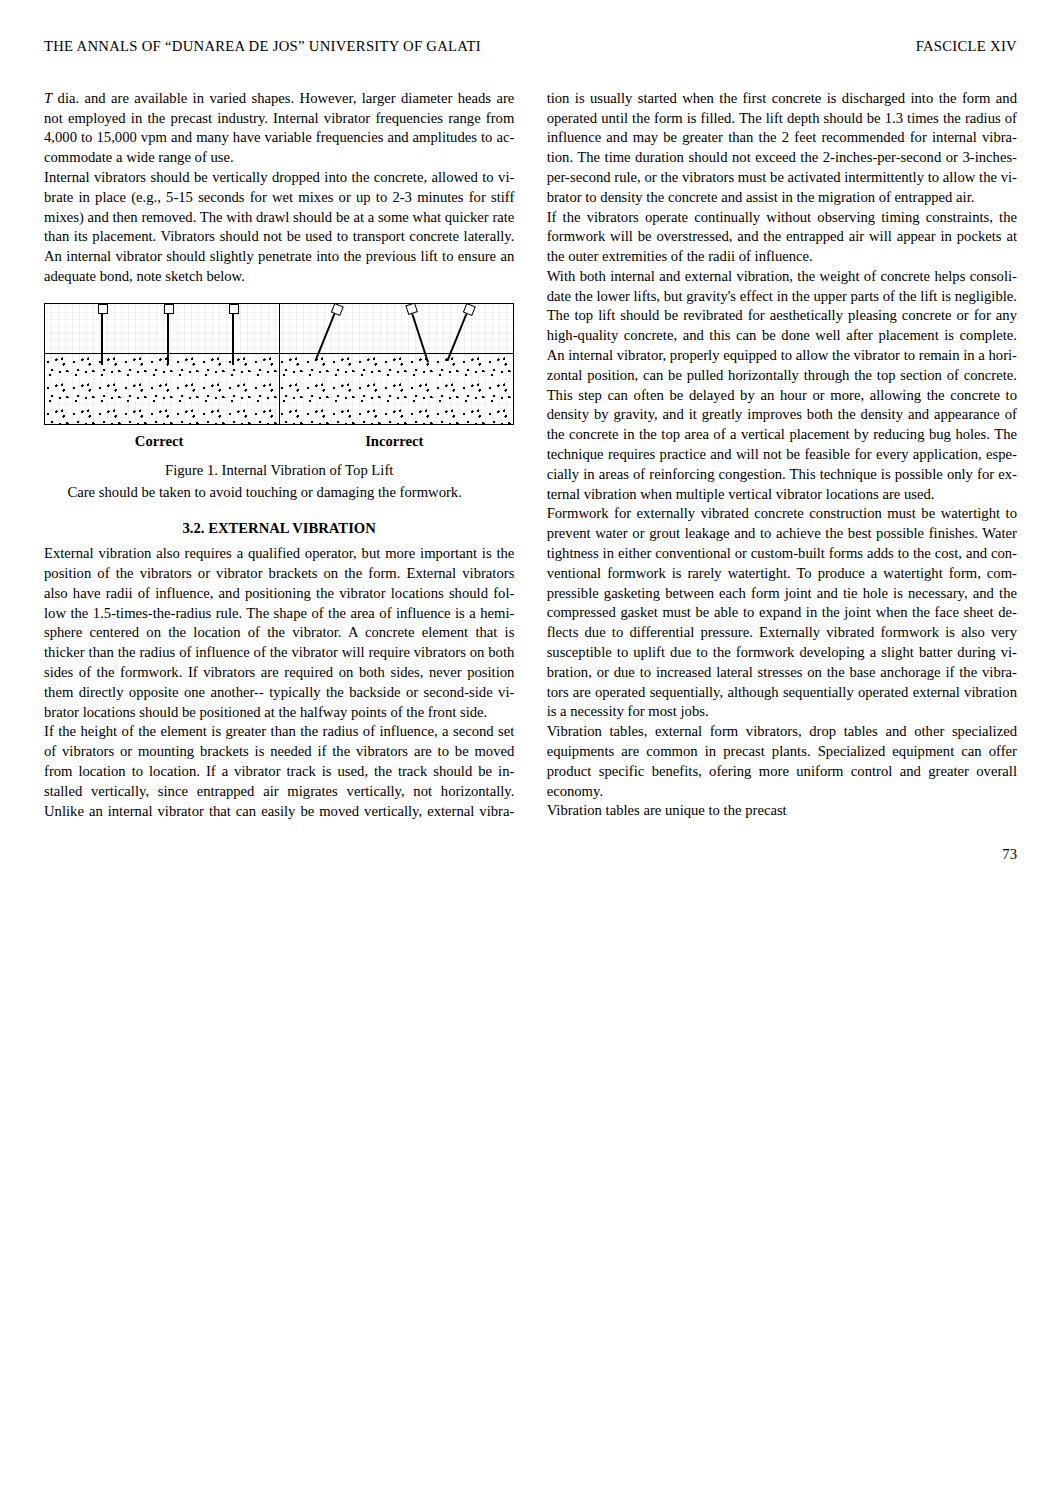The Annals of “Dunarea de Jos” University of Galati Fascicle XIV
T dia. and are available in varied shapes. However, larger diameter heads are not employed in the precast industry. Internal vibrator frequencies range from 4,000 to 15,000 vpm and many have variable frequencies and amplitudes to accommodate a wide range of use.
Internal vibrators should be vertically dropped into the concrete, allowed to vibrate in place (e.g., 5-15 seconds for wet mixes or up to 2-3 minutes for stiff mixes) and then removed. The with drawl should be at a some what quicker rate than its placement. Vibrators should not be used to transport concrete laterally. An internal vibrator should slightly penetrate into the previous lift to ensure an adequate bond, note sketch below.
Correct Incorrect
Figure 1. Internal Vibration of Top Lift Care should be taken to avoid touching or damaging the formwork.
3.2. External Vibration
External vibration also requires a qualified operator, but more important is the position of the vibrators or vibrator brackets on the form. External vibrators also have radii of influence, and positioning the vibrator locations should follow the 1.5-times-the-radius rule. The shape of the area of influence is a hemisphere centered on the location of the vibrator. A concrete element that is thicker than the radius of influence of the vibrator will require vibrators on both sides of the formwork. If vibrators are required on both sides, never position them directly opposite one another-- typically the backside or second-side vibrator locations should be positioned at the halfway points of the front side.
If the height of the element is greater than the radius of influence, a second set of vibrators or mounting brackets is needed if the vibrators are to be moved from location to location. If a vibrator track is used, the track should be installed vertically, since entrapped air migrates vertically, not horizontally. Unlike an internal vibrator that can easily be moved vertically, external vibration is usually started when the first concrete is discharged into the form and operated until the form is filled. The lift depth should be 1.3 times the radius of influence and may be greater than the 2 feet recommended for internal vibration. The time duration should not exceed the 2-inches-per-second or 3-inches-per-second rule, or the vibrators must be activated intermittently to allow the vibrator to density the concrete and assist in the migration of entrapped air.
If the vibrators operate continually without observing timing constraints, the formwork will be overstressed, and the entrapped air will appear in pockets at the outer extremities of the radii of influence.
With both internal and external vibration, the weight of concrete helps consolidate the lower lifts, but gravity's effect in the upper parts of the lift is negligible. The top lift should be revibrated for aesthetically pleasing concrete or for any high-quality concrete, and this can be done well after placement is complete. An internal vibrator, properly equipped to allow the vibrator to remain in a horizontal position, can be pulled horizontally through the top section of concrete. This step can often be delayed by an hour or more, allowing the concrete to density by gravity, and it greatly improves both the density and appearance of the concrete in the top area of a vertical placement by reducing bug holes. The technique requires practice and will not be feasible for every application, especially in areas of reinforcing congestion. This technique is possible only for external vibration when multiple vertical vibrator locations are used.
Formwork for externally vibrated concrete construction must be watertight to prevent water or grout leakage and to achieve the best possible finishes. Water tightness in either conventional or custom-built forms adds to the cost, and conventional formwork is rarely watertight. To produce a watertight form, compressible gasketing between each form joint and tie hole is necessary, and the compressed gasket must be able to expand in the joint when the face sheet deflects due to differential pressure. Externally vibrated formwork is also very susceptible to uplift due to the formwork developing a slight batter during vibration, or due to increased lateral stresses on the base anchorage if the vibrators are operated sequentially, although sequentially operated external vibration is a necessity for most jobs.
Vibration tables, external form vibrators, drop tables and other specialized equipments are common in precast plants. Specialized equipment can offer product specific benefits, ofering more uniform control and greater overall economy.
Vibration tables are unique to the precast
73